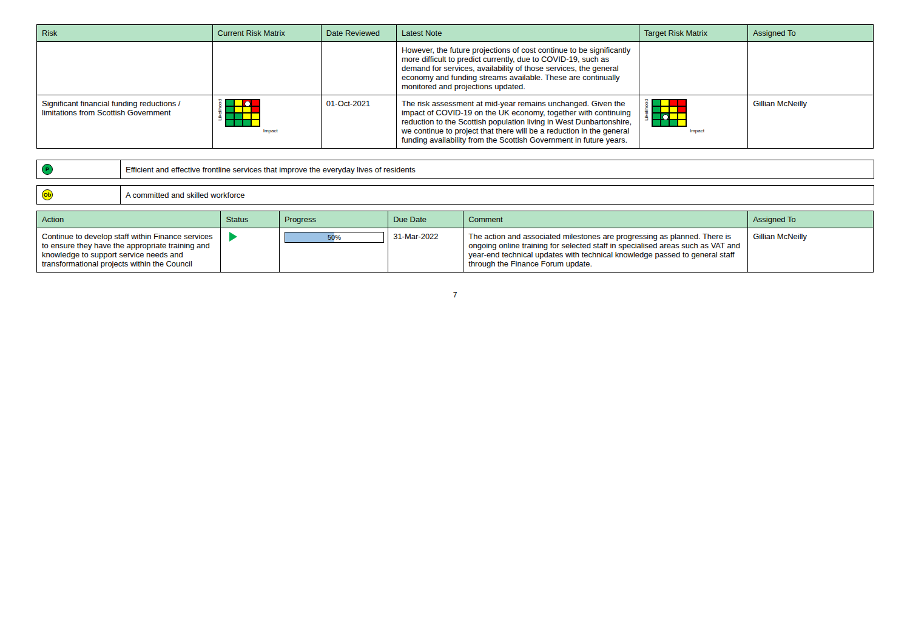| Risk | Current Risk Matrix | Date Reviewed | Latest Note | Target Risk Matrix | Assigned To |
| --- | --- | --- | --- | --- | --- |
| | | | However, the future projections of cost continue to be significantly more difficult to predict currently, due to COVID-19, such as demand for services, availability of those services, the general economy and funding streams available. These are continually monitored and projections updated. | | |
| Significant financial funding reductions / limitations from Scottish Government | Likelihood Impact | 01-Oct-2021 | The risk assessment at mid-year remains unchanged. Given the impact of COVID-19 on the UK economy, together with continuing reduction to the Scottish population living in West Dunbartonshire, we continue to project that there will be a reduction in the general funding availability from the Scottish Government in future years. | Likelihood Impact | Gillian McNeilly |
P
Efficient and effective frontline services that improve the everyday lives of residents
Ob
A committed and skilled workforce
| Action | Status | Progress | Due Date | Comment | Assigned To |
| --- | --- | --- | --- | --- | --- |
| Continue to develop staff within Finance services to ensure they have the appropriate training and knowledge to support service needs and transformational projects within the Council | | 50% | 31-Mar-2022 | The action and associated milestones are progressing as planned. There is ongoing online training for selected staff in specialised areas such as VAT and year-end technical updates with technical knowledge passed to general staff through the Finance Forum update. | Gillian McNeilly |
7